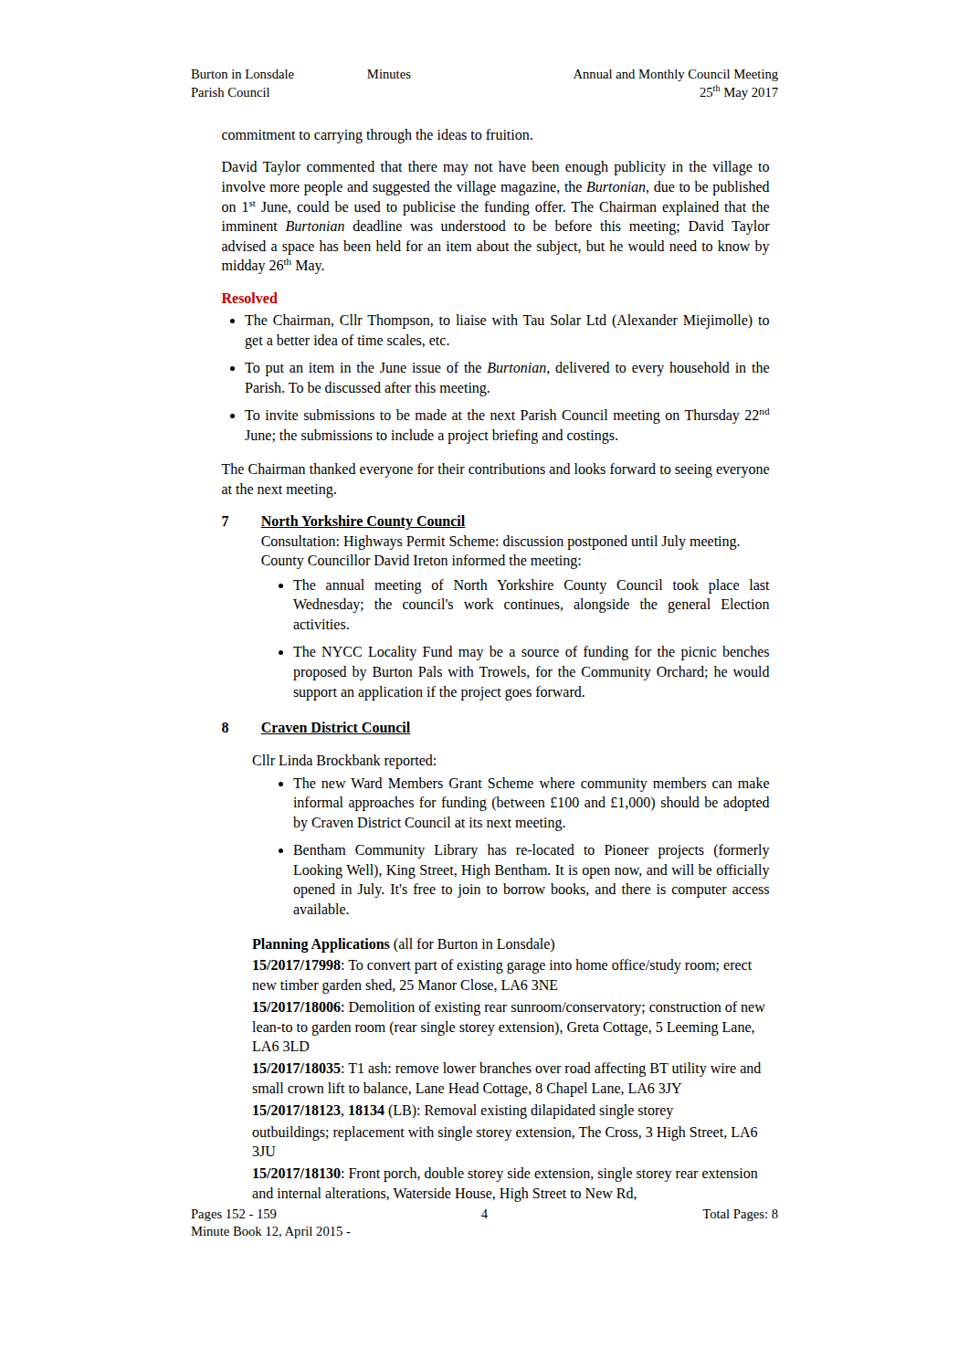| Burton in Lonsdale | Minutes | Annual and Monthly Council Meeting |
| Parish Council | | 25 th May 2017 |
commitment to carrying through the ideas to fruition.
David Taylor commented that there may not have been enough publicity in the village to involve more people and suggested the village magazine, the Burtonian, due to be published on 1st June, could be used to publicise the funding offer. The Chairman explained that the imminent Burtonian deadline was understood to be before this meeting; David Taylor advised a space has been held for an item about the subject, but he would need to know by midday 26th May.
Resolved
The Chairman, Cllr Thompson, to liaise with Tau Solar Ltd (Alexander Miejimolle) to get a better idea of time scales, etc.
To put an item in the June issue of the Burtonian, delivered to every household in the Parish. To be discussed after this meeting.
To invite submissions to be made at the next Parish Council meeting on Thursday 22nd June; the submissions to include a project briefing and costings.
The Chairman thanked everyone for their contributions and looks forward to seeing everyone at the next meeting.
7
North Yorkshire County Council
Consultation: Highways Permit Scheme: discussion postponed until July meeting.
County Councillor David Ireton informed the meeting:
The annual meeting of North Yorkshire County Council took place last Wednesday; the council's work continues, alongside the general Election activities.
The NYCC Locality Fund may be a source of funding for the picnic benches proposed by Burton Pals with Trowels, for the Community Orchard; he would support an application if the project goes forward.
8
Craven District Council
Cllr Linda Brockbank reported:
The new Ward Members Grant Scheme where community members can make informal approaches for funding (between £100 and £1,000) should be adopted by Craven District Council at its next meeting.
Bentham Community Library has re-located to Pioneer projects (formerly Looking Well), King Street, High Bentham. It is open now, and will be officially opened in July. It's free to join to borrow books, and there is computer access available.
Planning Applications (all for Burton in Lonsdale)
15/2017/17998: To convert part of existing garage into home office/study room; erect new timber garden shed, 25 Manor Close, LA6 3NE
15/2017/18006: Demolition of existing rear sunroom/conservatory; construction of new lean-to to garden room (rear single storey extension), Greta Cottage, 5 Leeming Lane, LA6 3LD
15/2017/18035: T1 ash: remove lower branches over road affecting BT utility wire and small crown lift to balance, Lane Head Cottage, 8 Chapel Lane, LA6 3JY
15/2017/18123, 18134 (LB): Removal existing dilapidated single storey
outbuildings; replacement with single storey extension, The Cross, 3 High Street, LA6 3JU
15/2017/18130: Front porch, double storey side extension, single storey rear extension and internal alterations, Waterside House, High Street to New Rd,
| Pages 152 - 159 | 4 | Total Pages: 8 |
| Minute Book 12, April 2015 - |